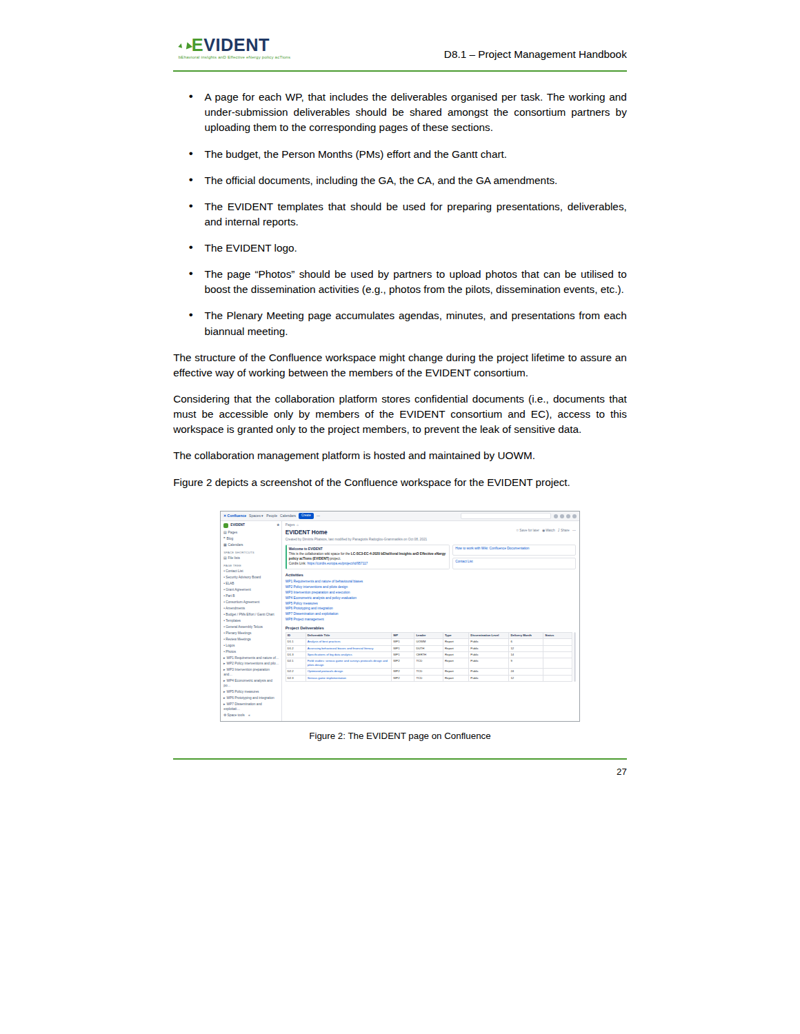EVIDENT
bEhavioral insIghts anD Effective eNergy policy acTions
D8.1 – Project Management Handbook
A page for each WP, that includes the deliverables organised per task. The working and under-submission deliverables should be shared amongst the consortium partners by uploading them to the corresponding pages of these sections.
The budget, the Person Months (PMs) effort and the Gantt chart.
The official documents, including the GA, the CA, and the GA amendments.
The EVIDENT templates that should be used for preparing presentations, deliverables, and internal reports.
The EVIDENT logo.
The page “Photos” should be used by partners to upload photos that can be utilised to boost the dissemination activities (e.g., photos from the pilots, dissemination events, etc.).
The Plenary Meeting page accumulates agendas, minutes, and presentations from each biannual meeting.
The structure of the Confluence workspace might change during the project lifetime to assure an effective way of working between the members of the EVIDENT consortium.
Considering that the collaboration platform stores confidential documents (i.e., documents that must be accessible only by members of the EVIDENT consortium and EC), access to this workspace is granted only to the project members, to prevent the leak of sensitive data.
The collaboration management platform is hosted and maintained by UOWM.
Figure 2 depicts a screenshot of the Confluence workspace for the EVIDENT project.
✕ Confluence Spaces ▾ People Calendars Create ⋯
EVIDENT ★
▤ Pages
❞ Blog
▦ Calendars
Space shortcuts
▤ File lists
Page tree
• Contact List
• Security Advisory Board
• ELAB
• Grant Agreement
• Part B
• Consortium Agreement
• Amendments
• Budget / PMs Effort / Gantt Chart
• Templates
• General Assembly Telcos
• Plenary Meetings
• Review Meetings
• Logos
• Photos
▸ WP1 Requirements and nature of…
▸ WP2 Policy interventions and pilo…
▸ WP3 Intervention preparation and…
▸ WP4 Econometric analysis and po…
▸ WP5 Policy measures
▸ WP6 Prototyping and integration
▸ WP7 Dissemination and exploitati…
⚙ Space tools «
Pages ⌂
EVIDENT Home
Created by Dimitris Pliatsios, last modified by Panagiotis Radoglou-Grammatikis on Oct 08, 2021
☆ Save for later ◉ Watch ⤴ Share ⋯
Welcome to EVIDENT
This is the collaboration wiki space for the LC-SC3-EC-4-2020 bEhaVioral Insights anD Effective eNergy policy acTions (EVIDENT) project.
Cordis Link: https://cordis.europa.eu/project/id/957117
How to work with Wiki: Confluence Documentation
Contact List
Activities
WP1 Requirements and nature of behavioural biases
WP2 Policy interventions and pilots design
WP3 Intervention preparation and execution
WP4 Econometric analysis and policy evaluation
WP5 Policy measures
WP6 Prototyping and integration
WP7 Dissemination and exploitation
WP8 Project management
Project Deliverables
| ID | Deliverable Title | WP | Leader | Type | Dissemination Level | Delivery Month | Status |
| --- | --- | --- | --- | --- | --- | --- | --- |
| D1.1 | Analysis of best practices | WP1 | UOWM | Report | Public | 6 | |
| D1.2 | Assessing behavioural biases and financial literacy | WP1 | DUTH | Report | Public | 12 | |
| D1.3 | Specifications of big data analytics | WP1 | CERTH | Report | Public | 14 | |
| D2.1 | Field studies: serious game and surveys protocols design and pilots design | WP2 | TCD | Report | Public | 9 | |
| D2.2 | Optimized protocols design | WP2 | TCD | Report | Public | 24 | |
| D2.3 | Serious game implementation | WP2 | TCD | Report | Public | 12 | |
Figure 2: The EVIDENT page on Confluence
27